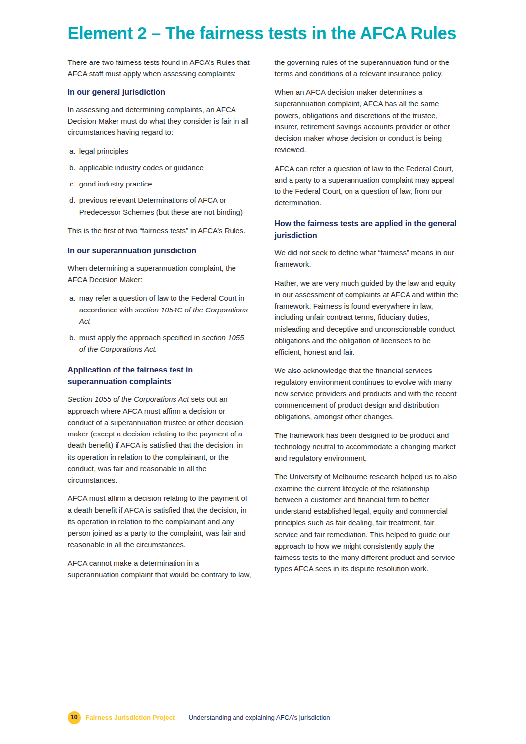Element 2 – The fairness tests in the AFCA Rules
There are two fairness tests found in AFCA’s Rules that AFCA staff must apply when assessing complaints:
In our general jurisdiction
In assessing and determining complaints, an AFCA Decision Maker must do what they consider is fair in all circumstances having regard to:
legal principles
applicable industry codes or guidance
good industry practice
previous relevant Determinations of AFCA or Predecessor Schemes (but these are not binding)
This is the first of two “fairness tests” in AFCA’s Rules.
In our superannuation jurisdiction
When determining a superannuation complaint, the AFCA Decision Maker:
may refer a question of law to the Federal Court in accordance with section 1054C of the Corporations Act
must apply the approach specified in section 1055 of the Corporations Act.
Application of the fairness test in superannuation complaints
Section 1055 of the Corporations Act sets out an approach where AFCA must affirm a decision or conduct of a superannuation trustee or other decision maker (except a decision relating to the payment of a death benefit) if AFCA is satisfied that the decision, in its operation in relation to the complainant, or the conduct, was fair and reasonable in all the circumstances.
AFCA must affirm a decision relating to the payment of a death benefit if AFCA is satisfied that the decision, in its operation in relation to the complainant and any person joined as a party to the complaint, was fair and reasonable in all the circumstances.
AFCA cannot make a determination in a superannuation complaint that would be contrary to law, the governing rules of the superannuation fund or the terms and conditions of a relevant insurance policy.
When an AFCA decision maker determines a superannuation complaint, AFCA has all the same powers, obligations and discretions of the trustee, insurer, retirement savings accounts provider or other decision maker whose decision or conduct is being reviewed.
AFCA can refer a question of law to the Federal Court, and a party to a superannuation complaint may appeal to the Federal Court, on a question of law, from our determination.
How the fairness tests are applied in the general jurisdiction
We did not seek to define what “fairness” means in our framework.
Rather, we are very much guided by the law and equity in our assessment of complaints at AFCA and within the framework. Fairness is found everywhere in law, including unfair contract terms, fiduciary duties, misleading and deceptive and unconscionable conduct obligations and the obligation of licensees to be efficient, honest and fair.
We also acknowledge that the financial services regulatory environment continues to evolve with many new service providers and products and with the recent commencement of product design and distribution obligations, amongst other changes.
The framework has been designed to be product and technology neutral to accommodate a changing market and regulatory environment.
The University of Melbourne research helped us to also examine the current lifecycle of the relationship between a customer and financial firm to better understand established legal, equity and commercial principles such as fair dealing, fair treatment, fair service and fair remediation. This helped to guide our approach to how we might consistently apply the fairness tests to the many different product and service types AFCA sees in its dispute resolution work.
10 Fairness Jurisdiction Project Understanding and explaining AFCA’s jurisdiction